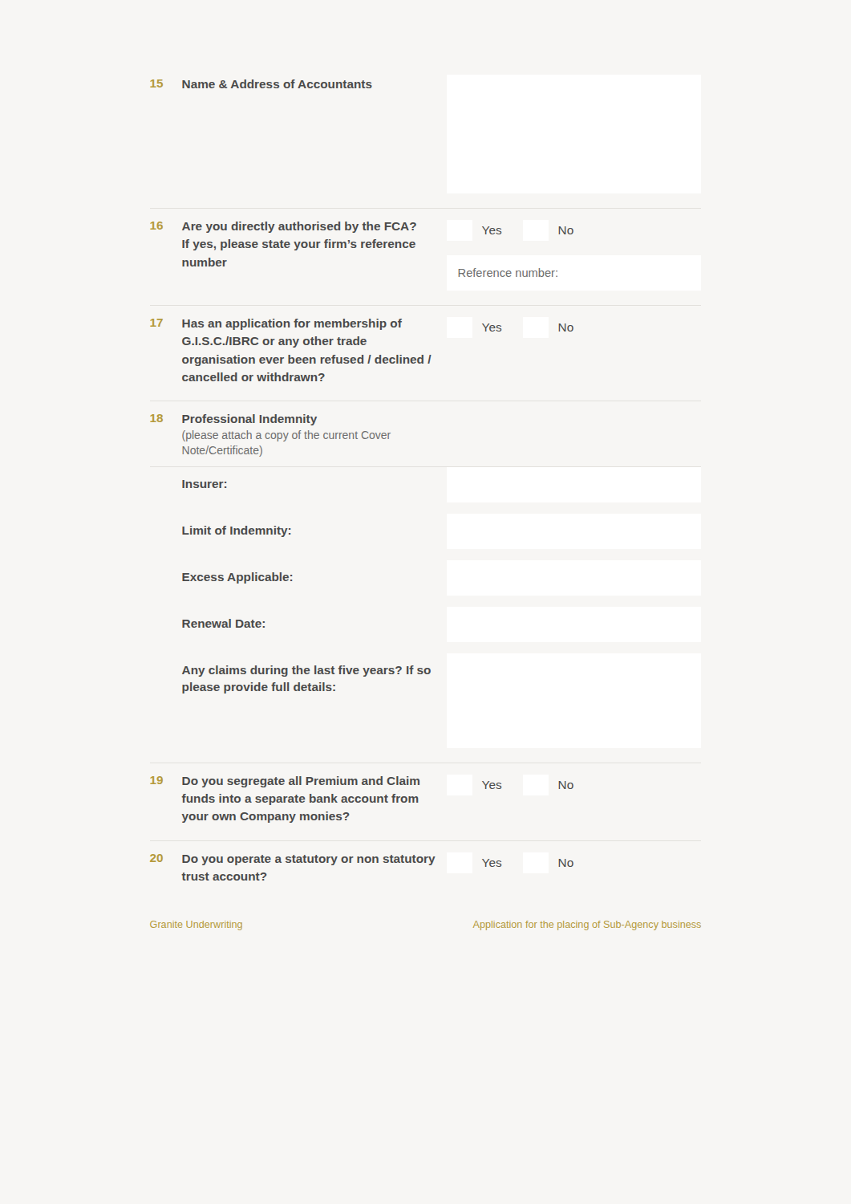15
Name & Address of Accountants
16
Are you directly authorised by the FCA?
If yes, please state your firm’s reference number
Yes No
Reference number:
17
Has an application for membership of G.I.S.C./IBRC or any other trade organisation ever been refused / declined / cancelled or withdrawn?
Yes No
18
Professional Indemnity (please attach a copy of the current Cover Note/Certificate)
Insurer:
Limit of Indemnity:
Excess Applicable:
Renewal Date:
Any claims during the last five years? If so please provide full details:
19
Do you segregate all Premium and Claim funds into a separate bank account from your own Company monies?
Yes No
20
Do you operate a statutory or non statutory trust account?
Yes No
Granite Underwriting Application for the placing of Sub-Agency business